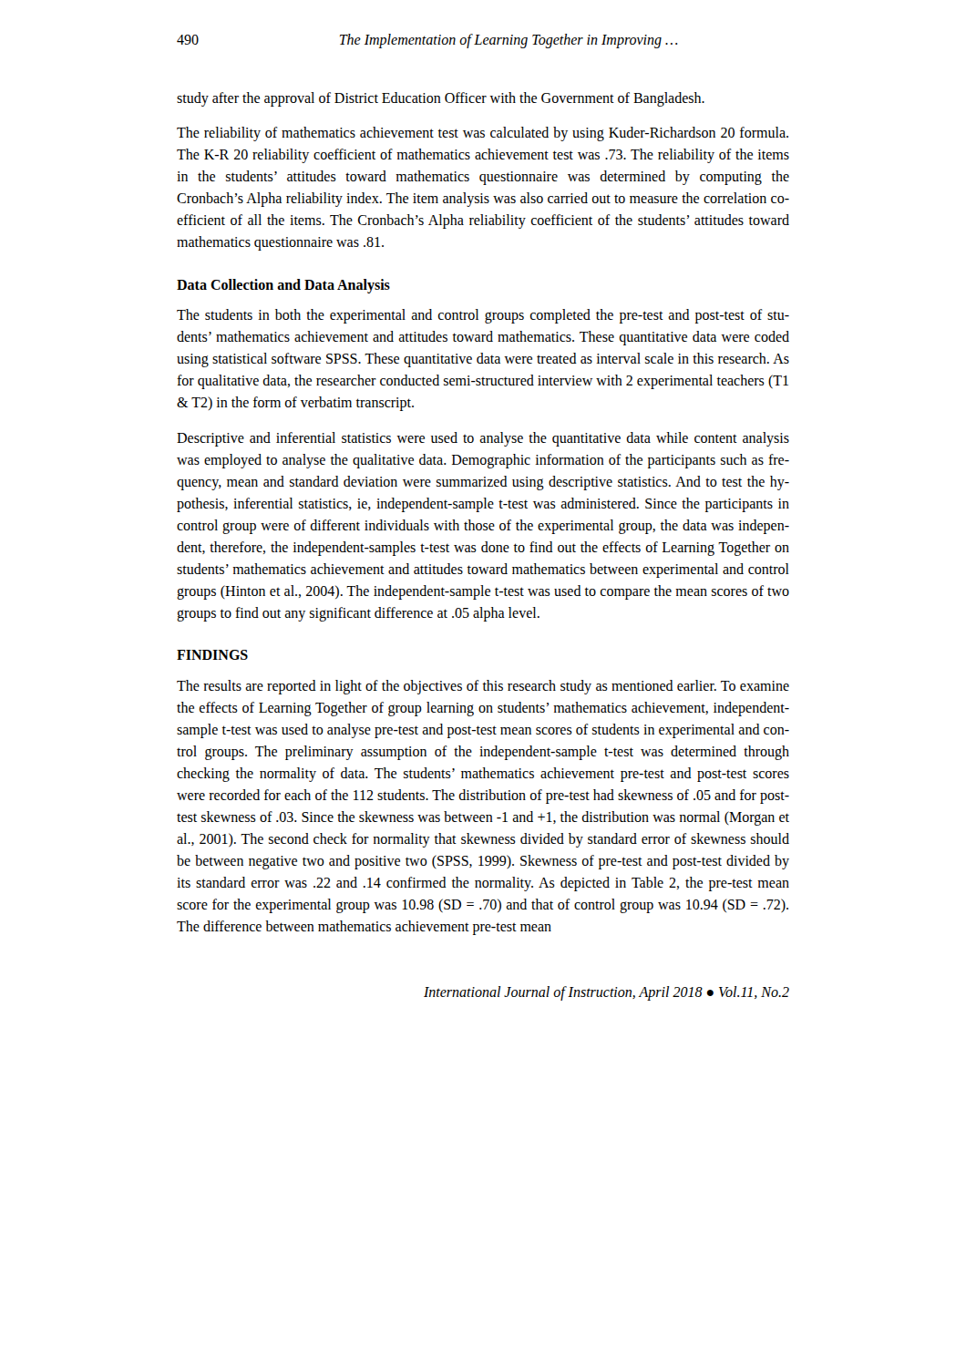490 The Implementation of Learning Together in Improving …
study after the approval of District Education Officer with the Government of Bangladesh.
The reliability of mathematics achievement test was calculated by using Kuder-Richardson 20 formula. The K-R 20 reliability coefficient of mathematics achievement test was .73. The reliability of the items in the students’ attitudes toward mathematics questionnaire was determined by computing the Cronbach’s Alpha reliability index. The item analysis was also carried out to measure the correlation coefficient of all the items. The Cronbach’s Alpha reliability coefficient of the students’ attitudes toward mathematics questionnaire was .81.
Data Collection and Data Analysis
The students in both the experimental and control groups completed the pre-test and post-test of students’ mathematics achievement and attitudes toward mathematics. These quantitative data were coded using statistical software SPSS. These quantitative data were treated as interval scale in this research. As for qualitative data, the researcher conducted semi-structured interview with 2 experimental teachers (T1 & T2) in the form of verbatim transcript.
Descriptive and inferential statistics were used to analyse the quantitative data while content analysis was employed to analyse the qualitative data. Demographic information of the participants such as frequency, mean and standard deviation were summarized using descriptive statistics. And to test the hypothesis, inferential statistics, ie, independent-sample t-test was administered. Since the participants in control group were of different individuals with those of the experimental group, the data was independent, therefore, the independent-samples t-test was done to find out the effects of Learning Together on students’ mathematics achievement and attitudes toward mathematics between experimental and control groups (Hinton et al., 2004). The independent-sample t-test was used to compare the mean scores of two groups to find out any significant difference at .05 alpha level.
FINDINGS
The results are reported in light of the objectives of this research study as mentioned earlier. To examine the effects of Learning Together of group learning on students’ mathematics achievement, independent-sample t-test was used to analyse pre-test and post-test mean scores of students in experimental and control groups. The preliminary assumption of the independent-sample t-test was determined through checking the normality of data. The students’ mathematics achievement pre-test and post-test scores were recorded for each of the 112 students. The distribution of pre-test had skewness of .05 and for post-test skewness of .03. Since the skewness was between -1 and +1, the distribution was normal (Morgan et al., 2001). The second check for normality that skewness divided by standard error of skewness should be between negative two and positive two (SPSS, 1999). Skewness of pre-test and post-test divided by its standard error was .22 and .14 confirmed the normality. As depicted in Table 2, the pre-test mean score for the experimental group was 10.98 (SD = .70) and that of control group was 10.94 (SD = .72). The difference between mathematics achievement pre-test mean
International Journal of Instruction, April 2018 ● Vol.11, No.2